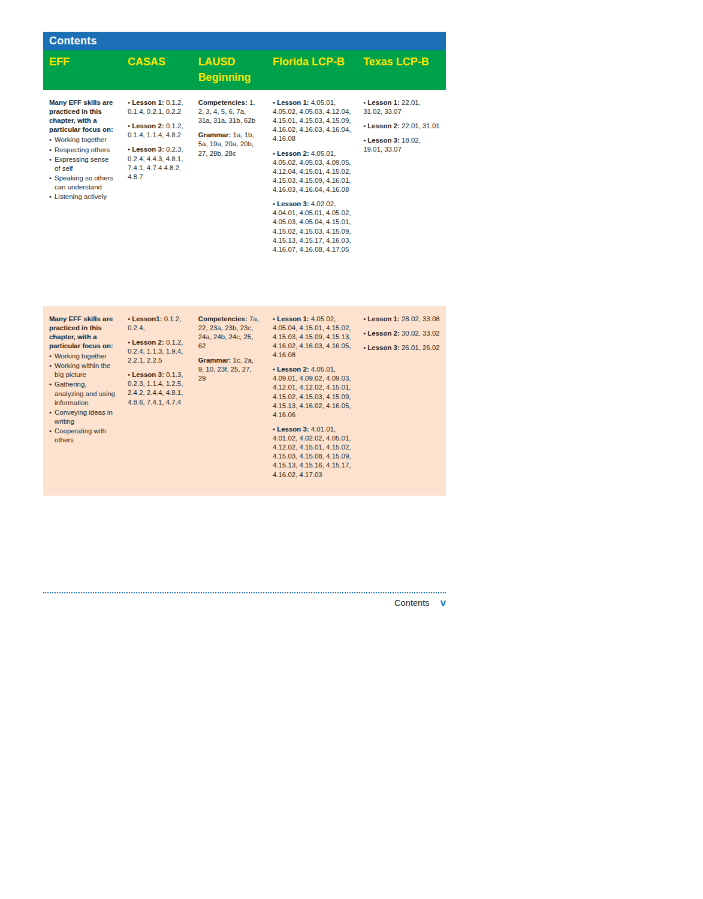Contents
| EFF | CASAS | LAUSD Beginning | Florida LCP-B | Texas LCP-B |
| Many EFF skills are practiced in this chapter, with a particular focus on: Working together Respecting others Expressing sense of self Speaking so others can understand Listening actively | • Lesson 1: 0.1.2, 0.1.4, 0.2.1, 0.2.2 • Lesson 2: 0.1.2, 0.1.4, 1.1.4, 4.8.2 • Lesson 3: 0.2.3, 0.2.4, 4.4.3, 4.8.1, 7.4.1, 4.7.4 4.8.2, 4.8.7 | Competencies: 1, 2, 3, 4, 5, 6, 7a, 31a, 31a, 31b, 62b Grammar: 1a, 1b, 5a, 19a, 20a, 20b, 27, 28b, 28c | • Lesson 1: 4.05.01, 4.05.02, 4.05.03, 4.12.04, 4.15.01, 4.15.03, 4.15.09, 4.16.02, 4.16.03, 4.16.04, 4.16.08 • Lesson 2: 4.05.01, 4.05.02, 4.05.03, 4.09.05, 4.12.04, 4.15.01, 4.15.02, 4.15.03, 4.15.09, 4.16.01, 4.16.03, 4.16.04, 4.16.08 • Lesson 3: 4.02.02, 4.04.01, 4.05.01, 4.05.02, 4.05.03, 4.05.04, 4.15.01, 4.15.02, 4.15.03, 4.15.09, 4.15.13, 4.15.17, 4.16.03, 4.16.07, 4.16.08, 4.17.05 | • Lesson 1: 22.01, 31.02, 33.07 • Lesson 2: 22.01, 31.01 • Lesson 3: 18.02, 19.01, 33.07 |
| Many EFF skills are practiced in this chapter, with a particular focus on: Working together Working within the big picture Gathering, analyzing and using information Conveying ideas in writing Cooperating with others | • Lesson1: 0.1.2, 0.2.4, • Lesson 2: 0.1.2, 0.2.4, 1.1.3, 1.9.4, 2.2.1, 2.2.5 • Lesson 3: 0.1.3, 0.2.3, 1.1.4, 1.2.5, 2.4.2, 2.4.4, 4.8.1, 4.8.6, 7.4.1, 4.7.4 | Competencies: 7a, 22, 23a, 23b, 23c, 24a, 24b, 24c, 25, 62 Grammar: 1c, 2a, 9, 10, 23f, 25, 27, 29 | • Lesson 1: 4.05.02, 4.05.04, 4.15.01, 4.15.02, 4.15.03, 4.15.09, 4.15.13, 4.16.02, 4.16.03, 4.16.05, 4.16.08 • Lesson 2: 4.05.01, 4.09.01, 4.09.02, 4.09.03, 4.12.01, 4.12.02, 4.15.01, 4.15.02, 4.15.03, 4.15.09, 4.15.13, 4.16.02, 4.16.05, 4.16.06 • Lesson 3: 4.01.01, 4.01.02, 4.02.02, 4.05.01, 4.12.02, 4.15.01, 4.15.02, 4.15.03, 4.15.08, 4.15.09, 4.15.13, 4.15.16, 4.15.17, 4.16.02, 4.17.03 | • Lesson 1: 28.02, 33.08 • Lesson 2: 30.02, 33.02 • Lesson 3: 26.01, 26.02 |
Contents v